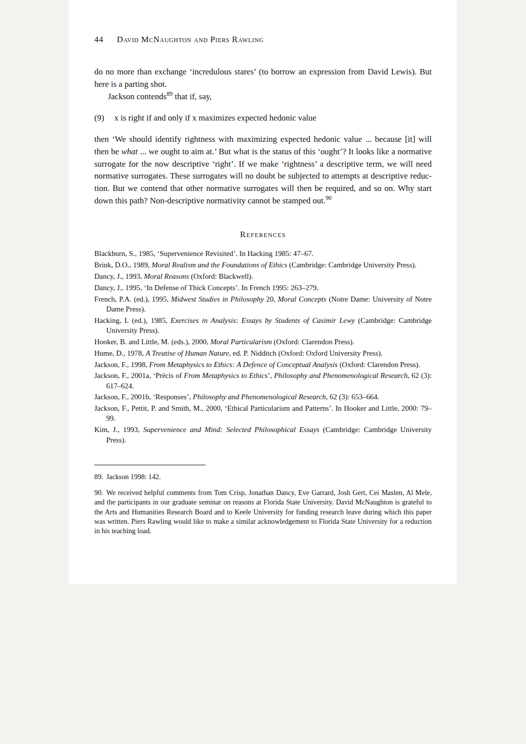44 David McNaughton and Piers Rawling
do no more than exchange ‘incredulous stares’ (to borrow an expression from David Lewis). But here is a parting shot.
Jackson contends89 that if, say,
(9) x is right if and only if x maximizes expected hedonic value
then ‘We should identify rightness with maximizing expected hedonic value ... because [it] will then be what ... we ought to aim at.’ But what is the status of this ‘ought’? It looks like a normative surrogate for the now descriptive ‘right’. If we make ‘rightness’ a descriptive term, we will need normative surrogates. These surrogates will no doubt be subjected to attempts at descriptive reduction. But we contend that other normative surrogates will then be required, and so on. Why start down this path? Non-descriptive normativity cannot be stamped out.90
References
Blackburn, S., 1985, ‘Supervenience Revisited’. In Hacking 1985: 47–67.
Brink, D.O., 1989, Moral Realism and the Foundations of Ethics (Cambridge: Cambridge University Press).
Dancy, J., 1993, Moral Reasons (Oxford: Blackwell).
Dancy, J., 1995, ‘In Defense of Thick Concepts’. In French 1995: 263–279.
French, P.A. (ed.), 1995, Midwest Studies in Philosophy 20, Moral Concepts (Notre Dame: University of Notre Dame Press).
Hacking, I. (ed.), 1985, Exercises in Analysis: Essays by Students of Casimir Lewy (Cambridge: Cambridge University Press).
Hooker, B. and Little, M. (eds.), 2000, Moral Particularism (Oxford: Clarendon Press).
Hume, D., 1978, A Treatise of Human Nature, ed. P. Nidditch (Oxford: Oxford University Press).
Jackson, F., 1998, From Metaphysics to Ethics: A Defence of Conceptual Analysis (Oxford: Clarendon Press).
Jackson, F., 2001a, ‘Précis of From Metaphysics to Ethics’, Philosophy and Phenomenological Research, 62 (3): 617–624.
Jackson, F., 2001b, ‘Responses’, Philosophy and Phenomenological Research, 62 (3): 653–664.
Jackson, F., Pettit, P. and Smith, M., 2000, ‘Ethical Particularism and Patterns’. In Hooker and Little, 2000: 79–99.
Kim, J., 1993, Supervenience and Mind: Selected Philosophical Essays (Cambridge: Cambridge University Press).
89. Jackson 1998: 142.
90. We received helpful comments from Tom Crisp, Jonathan Dancy, Eve Garrard, Josh Gert, Cei Maslen, Al Mele, and the participants in our graduate seminar on reasons at Florida State University. David McNaughton is grateful to the Arts and Humanities Research Board and to Keele University for funding research leave during which this paper was written. Piers Rawling would like to make a similar acknowledgement to Florida State University for a reduction in his teaching load.